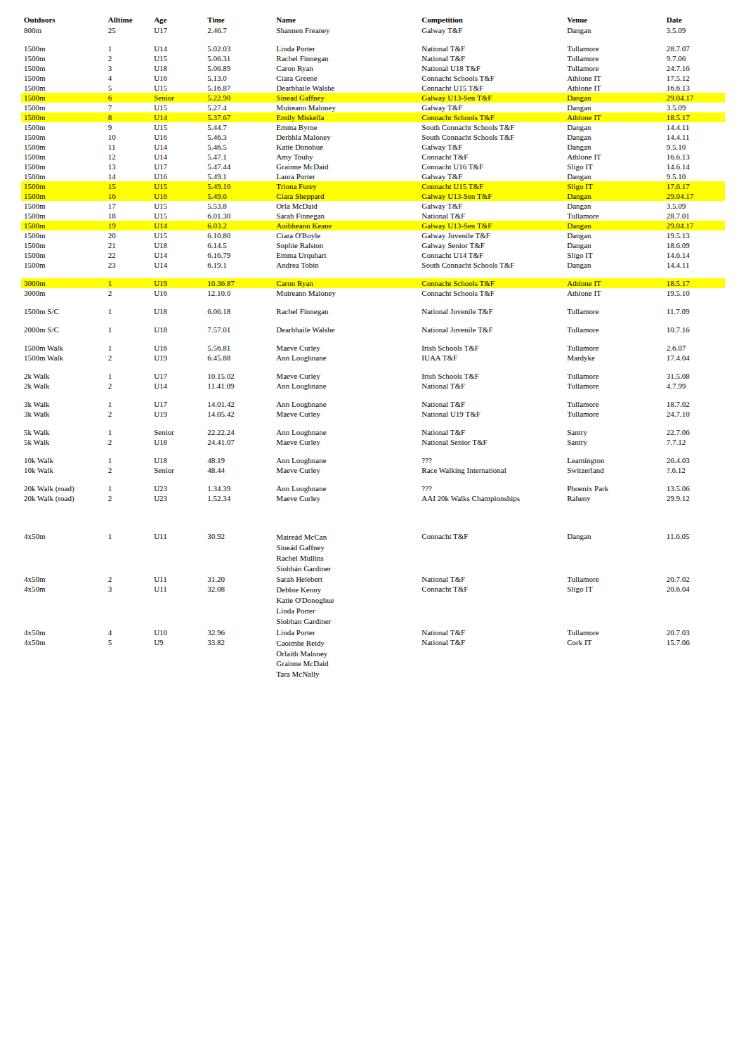| Outdoors | Alltime | Age | Time | Name | Competition | Venue | Date |
| --- | --- | --- | --- | --- | --- | --- | --- |
| 800m | 25 | U17 | 2.46.7 | Shannen Freaney | Galway T&F | Dangan | 3.5.09 |
| 1500m | 1 | U14 | 5.02.03 | Linda Porter | National T&F | Tullamore | 28.7.07 |
| 1500m | 2 | U15 | 5.06.31 | Rachel Finnegan | National T&F | Tullamore | 9.7.06 |
| 1500m | 3 | U18 | 5.06.89 | Caron Ryan | National U18 T&F | Tullamore | 24.7.16 |
| 1500m | 4 | U16 | 5.13.0 | Ciara Greene | Connacht Schools T&F | Athlone IT | 17.5.12 |
| 1500m | 5 | U15 | 5.16.87 | Dearbhaile Walshe | Connacht U15 T&F | Athlone IT | 16.6.13 |
| 1500m | 6 | Senior | 5.22.90 | Sinead Gaffney | Galway U13-Sen T&F | Dangan | 29.04.17 |
| 1500m | 7 | U15 | 5.27.4 | Muireann Maloney | Galway T&F | Dangan | 3.5.09 |
| 1500m | 8 | U14 | 5.37.67 | Emily Miskella | Connacht Schools T&F | Athlone IT | 18.5.17 |
| 1500m | 9 | U15 | 5.44.7 | Emma Byrne | South Connacht Schools T&F | Dangan | 14.4.11 |
| 1500m | 10 | U16 | 5.46.3 | Derbhla Maloney | South Connacht Schools T&F | Dangan | 14.4.11 |
| 1500m | 11 | U14 | 5.46.5 | Katie Donohue | Galway T&F | Dangan | 9.5.10 |
| 1500m | 12 | U14 | 5.47.1 | Amy Touhy | Connacht T&F | Athlone IT | 16.6.13 |
| 1500m | 13 | U17 | 5.47.44 | Grainne McDaid | Connacht U16 T&F | Sligo IT | 14.6.14 |
| 1500m | 14 | U16 | 5.49.1 | Laura Porter | Galway T&F | Dangan | 9.5.10 |
| 1500m | 15 | U15 | 5.49.10 | Triona Furey | Connacht U15 T&F | Sligo IT | 17.6.17 |
| 1500m | 16 | U16 | 5.49.6 | Ciara Sheppard | Galway U13-Sen T&F | Dangan | 29.04.17 |
| 1500m | 17 | U15 | 5.53.8 | Orla McDaid | Galway T&F | Dangan | 3.5.09 |
| 1500m | 18 | U15 | 6.01.30 | Sarah Finnegan | National T&F | Tullamore | 28.7.01 |
| 1500m | 19 | U14 | 6.03.2 | Aoibheann Keane | Galway U13-Sen T&F | Dangan | 29.04.17 |
| 1500m | 20 | U15 | 6.10.80 | Ciara O'Boyle | Galway Juvenile T&F | Dangan | 19.5.13 |
| 1500m | 21 | U18 | 6.14.5 | Sophie Ralston | Galway Senior T&F | Dangan | 18.6.09 |
| 1500m | 22 | U14 | 6.16.79 | Emma Urquhart | Connacht U14 T&F | Sligo IT | 14.6.14 |
| 1500m | 23 | U14 | 6.19.1 | Andrea Tobin | South Connacht Schools T&F | Dangan | 14.4.11 |
| 3000m | 1 | U19 | 10.36.87 | Caron Ryan | Connacht Schools T&F | Athlone IT | 18.5.17 |
| 3000m | 2 | U16 | 12.10.0 | Muireann Maloney | Connacht Schools T&F | Athlone IT | 19.5.10 |
| 1500m S/C | 1 | U18 | 6.06.18 | Rachel Finnegan | National Juvenile T&F | Tullamore | 11.7.09 |
| 2000m S/C | 1 | U18 | 7.57.01 | Dearbhaile Walshe | National Juvenile T&F | Tullamore | 10.7.16 |
| 1500m Walk | 1 | U16 | 5.56.81 | Maeve Curley | Irish Schools T&F | Tullamore | 2.6.07 |
| 1500m Walk | 2 | U19 | 6.45.88 | Ann Loughnane | IUAA T&F | Mardyke | 17.4.04 |
| 2k Walk | 1 | U17 | 10.15.02 | Maeve Curley | Irish Schools T&F | Tullamore | 31.5.08 |
| 2k Walk | 2 | U14 | 11.41.09 | Ann Loughnane | National T&F | Tullamore | 4.7.99 |
| 3k Walk | 1 | U17 | 14.01.42 | Ann Loughnane | National T&F | Tullamore | 18.7.02 |
| 3k Walk | 2 | U19 | 14.05.42 | Maeve Curley | National U19 T&F | Tullamore | 24.7.10 |
| 5k Walk | 1 | Senior | 22.22.24 | Ann Loughnane | National T&F | Santry | 22.7.06 |
| 5k Walk | 2 | U18 | 24.41.07 | Maeve Curley | National Senior T&F | Santry | 7.7.12 |
| 10k Walk | 1 | U18 | 48.19 | Ann Loughnane | ??? | Leamington | 26.4.03 |
| 10k Walk | 2 | Senior | 48.44 | Maeve Curley | Race Walking International | Switzerland | ?.6.12 |
| 20k Walk (road) | 1 | U23 | 1.34.39 | Ann Loughnane | ??? | Phoenix Park | 13.5.06 |
| 20k Walk (road) | 2 | U23 | 1.52.34 | Maeve Curley | AAI 20k Walks Championships | Raheny | 29.9.12 |
| 4x50m | 1 | U11 | 30.92 | Maireád McCan Sineád Gaffney Rachel Mullins Siobhán Gardiner | Connacht T&F | Dangan | 11.6.05 |
| 4x50m | 2 | U11 | 31.20 | Sarah Helebert | National T&F | Tullamore | 20.7.02 |
| 4x50m | 3 | U11 | 32.08 | Debbie Kenny Katie O'Donoghue Linda Porter Siobhan Gardiner | Connacht T&F | Sligo IT | 20.6.04 |
| 4x50m | 4 | U10 | 32.96 | Linda Porter | National T&F | Tullamore | 20.7.03 |
| 4x50m | 5 | U9 | 33.82 | Caoimhe Reidy Orlaith Maloney Grainne McDaid Tara McNally | National T&F | Cork IT | 15.7.06 |